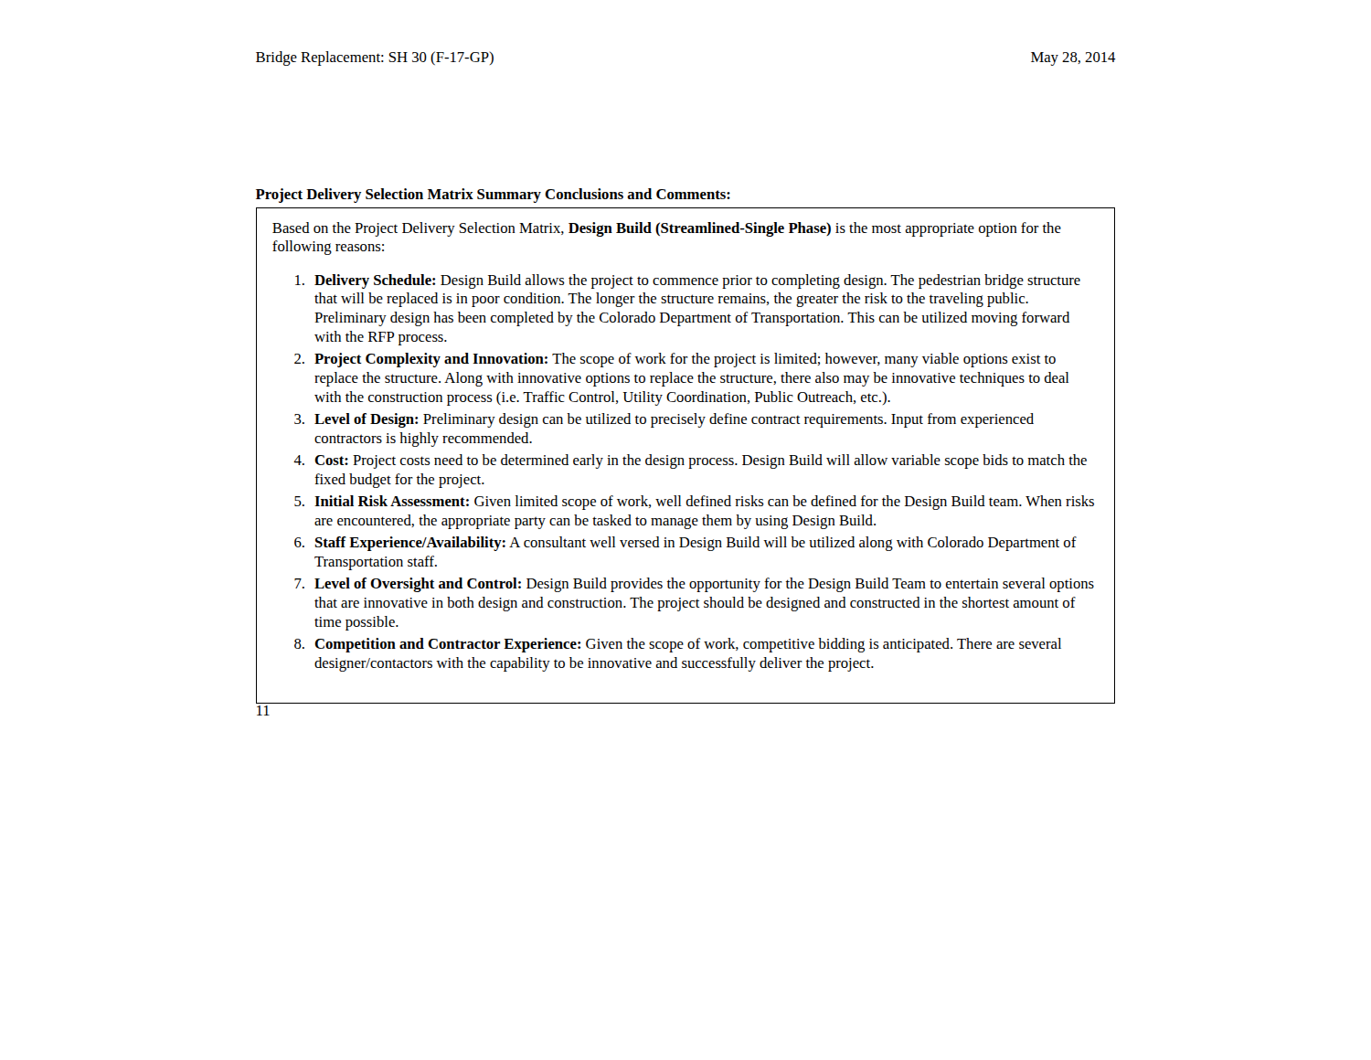Bridge Replacement: SH 30 (F-17-GP)
May 28, 2014
Project Delivery Selection Matrix Summary Conclusions and Comments:
Based on the Project Delivery Selection Matrix, Design Build (Streamlined-Single Phase) is the most appropriate option for the following reasons:
Delivery Schedule: Design Build allows the project to commence prior to completing design. The pedestrian bridge structure that will be replaced is in poor condition. The longer the structure remains, the greater the risk to the traveling public. Preliminary design has been completed by the Colorado Department of Transportation. This can be utilized moving forward with the RFP process.
Project Complexity and Innovation: The scope of work for the project is limited; however, many viable options exist to replace the structure. Along with innovative options to replace the structure, there also may be innovative techniques to deal with the construction process (i.e. Traffic Control, Utility Coordination, Public Outreach, etc.).
Level of Design: Preliminary design can be utilized to precisely define contract requirements. Input from experienced contractors is highly recommended.
Cost: Project costs need to be determined early in the design process. Design Build will allow variable scope bids to match the fixed budget for the project.
Initial Risk Assessment: Given limited scope of work, well defined risks can be defined for the Design Build team. When risks are encountered, the appropriate party can be tasked to manage them by using Design Build.
Staff Experience/Availability: A consultant well versed in Design Build will be utilized along with Colorado Department of Transportation staff.
Level of Oversight and Control: Design Build provides the opportunity for the Design Build Team to entertain several options that are innovative in both design and construction. The project should be designed and constructed in the shortest amount of time possible.
Competition and Contractor Experience: Given the scope of work, competitive bidding is anticipated. There are several designer/contactors with the capability to be innovative and successfully deliver the project.
11